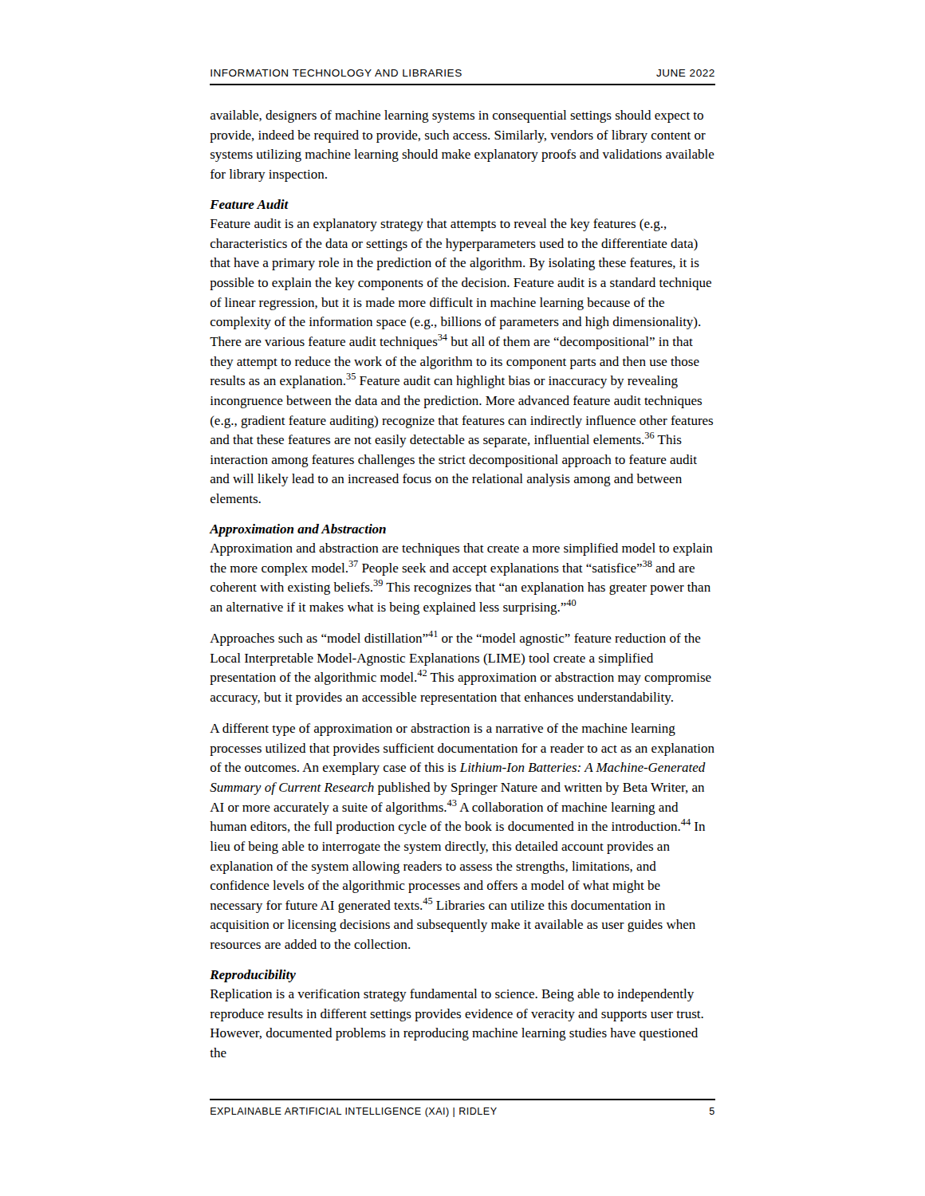Information Technology and Libraries June 2022
available, designers of machine learning systems in consequential settings should expect to provide, indeed be required to provide, such access. Similarly, vendors of library content or systems utilizing machine learning should make explanatory proofs and validations available for library inspection.
Feature Audit
Feature audit is an explanatory strategy that attempts to reveal the key features (e.g., characteristics of the data or settings of the hyperparameters used to the differentiate data) that have a primary role in the prediction of the algorithm. By isolating these features, it is possible to explain the key components of the decision. Feature audit is a standard technique of linear regression, but it is made more difficult in machine learning because of the complexity of the information space (e.g., billions of parameters and high dimensionality). There are various feature audit techniques34 but all of them are “decompositional” in that they attempt to reduce the work of the algorithm to its component parts and then use those results as an explanation.35 Feature audit can highlight bias or inaccuracy by revealing incongruence between the data and the prediction. More advanced feature audit techniques (e.g., gradient feature auditing) recognize that features can indirectly influence other features and that these features are not easily detectable as separate, influential elements.36 This interaction among features challenges the strict decompositional approach to feature audit and will likely lead to an increased focus on the relational analysis among and between elements.
Approximation and Abstraction
Approximation and abstraction are techniques that create a more simplified model to explain the more complex model.37 People seek and accept explanations that “satisfice”38 and are coherent with existing beliefs.39 This recognizes that “an explanation has greater power than an alternative if it makes what is being explained less surprising.”40
Approaches such as “model distillation”41 or the “model agnostic” feature reduction of the Local Interpretable Model-Agnostic Explanations (LIME) tool create a simplified presentation of the algorithmic model.42 This approximation or abstraction may compromise accuracy, but it provides an accessible representation that enhances understandability.
A different type of approximation or abstraction is a narrative of the machine learning processes utilized that provides sufficient documentation for a reader to act as an explanation of the outcomes. An exemplary case of this is Lithium-Ion Batteries: A Machine-Generated Summary of Current Research published by Springer Nature and written by Beta Writer, an AI or more accurately a suite of algorithms.43 A collaboration of machine learning and human editors, the full production cycle of the book is documented in the introduction.44 In lieu of being able to interrogate the system directly, this detailed account provides an explanation of the system allowing readers to assess the strengths, limitations, and confidence levels of the algorithmic processes and offers a model of what might be necessary for future AI generated texts.45 Libraries can utilize this documentation in acquisition or licensing decisions and subsequently make it available as user guides when resources are added to the collection.
Reproducibility
Replication is a verification strategy fundamental to science. Being able to independently reproduce results in different settings provides evidence of veracity and supports user trust. However, documented problems in reproducing machine learning studies have questioned the
Explainable Artificial Intelligence (XAI) | Ridley 5